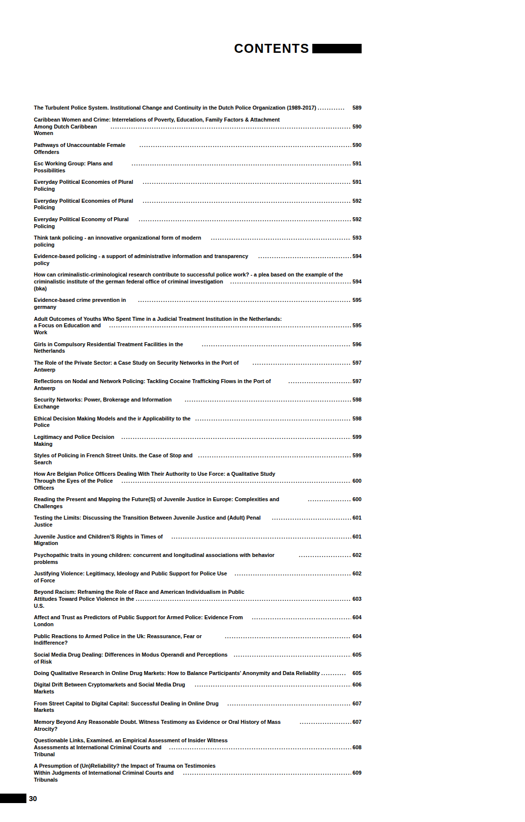CONTENTS
The Turbulent Police System. Institutional Change and Continuity in the Dutch Police Organization (1989-2017) ............ 589
Caribbean Women and Crime: Interrelations of Poverty, Education, Family Factors & Attachment Among Dutch Caribbean Women ..................................................................................................................... 590
Pathways of Unaccountable Female Offenders ......................................................................................................... 590
Esc Working Group: Plans and Possibilities ............................................................................................................... 591
Everyday Political Economies of Plural Policing ....................................................................................................... 591
Everyday Political Economies of Plural Policing ....................................................................................................... 592
Everyday Political Economy of Plural Policing ......................................................................................................... 592
Think tank policing - an innovative organizational form of modern policing .................................................................. 593
Evidence-based policing - a support of administrative information and transparency policy .......................................... 594
How can criminalistic-criminological research contribute to successful police work? - a plea based on the example of the criminalistic institute of the german federal office of criminal investigation (bka) ....................................................... 594
Evidence-based crime prevention in germany ......................................................................................................... 595
Adult Outcomes of Youths Who Spent Time in a Judicial Treatment Institution in the Netherlands: a Focus on Education and Work ..................................................................................................................... 595
Girls in Compulsory Residential Treatment Facilities in the Netherlands ....................................................................... 596
The Role of the Private Sector: a Case Study on Security Networks in the Port of Antwerp ............................................. 597
Reflections on Nodal and Network Policing: Tackling Cocaine Trafficking Flows in the Port of Antwerp ............................ 597
Security Networks: Power, Brokerage and Information Exchange ................................................................................ 598
Ethical Decision Making Models and the ir Applicability to the Police .......................................................................... 598
Legitimacy and Police Decision Making ..................................................................................................................... 599
Styles of Policing in French Street Units. the Case of Stop and Search ......................................................................... 599
How Are Belgian Police Officers Dealing With Their Authority to Use Force: a Qualitative Study Through the Eyes of the Police Officers ..................................................................................................................... 600
Reading the Present and Mapping the Future(S) of Juvenile Justice in Europe: Complexities and Challenges ................... 600
Testing the Limits: Discussing the Transition Between Juvenile Justice and (Adult) Penal Justice .................................... 601
Juvenile Justice and Children'S Rights in Times of Migration ......................................................................................... 601
Psychopathic traits in young children: concurrent and longitudinal associations with behavior problems ....................... 602
Justifying Violence: Legitimacy, Ideology and Public Support for Police Use of Force ....................................................... 602
Beyond Racism: Reframing the Role of Race and American Individualism in Public Attitudes Toward Police Violence in the U.S. ......................................................................................................... 603
Affect and Trust as Predictors of Public Support for Armed Police: Evidence From London .............................................. 604
Public Reactions to Armed Police in the Uk: Reassurance, Fear or Indifference? ........................................................... 604
Social Media Drug Dealing: Differences in Modus Operandi and Perceptions of Risk ....................................................... 605
Doing Qualitative Research in Online Drug Markets: How to Balance Participants' Anonymity and Data Reliablity ........... 605
Digital Drift Between Cryptomarkets and Social Media Drug Markets .......................................................................... 606
From Street Capital to Digital Capital: Successful Dealing in Online Drug Markets .......................................................... 607
Memory Beyond Any Reasonable Doubt. Witness Testimony as Evidence or Oral History of Mass Atrocity? ....................... 607
Questionable Links, Examined. an Empirical Assessment of Insider Witness Assessments at International Criminal Courts and Tribunal ......................................................................................... 608
A Presumption of (Un)Reliability? the Impact of Trauma on Testimonies Within Judgments of International Criminal Courts and Tribunals .................................................................................. 609
30